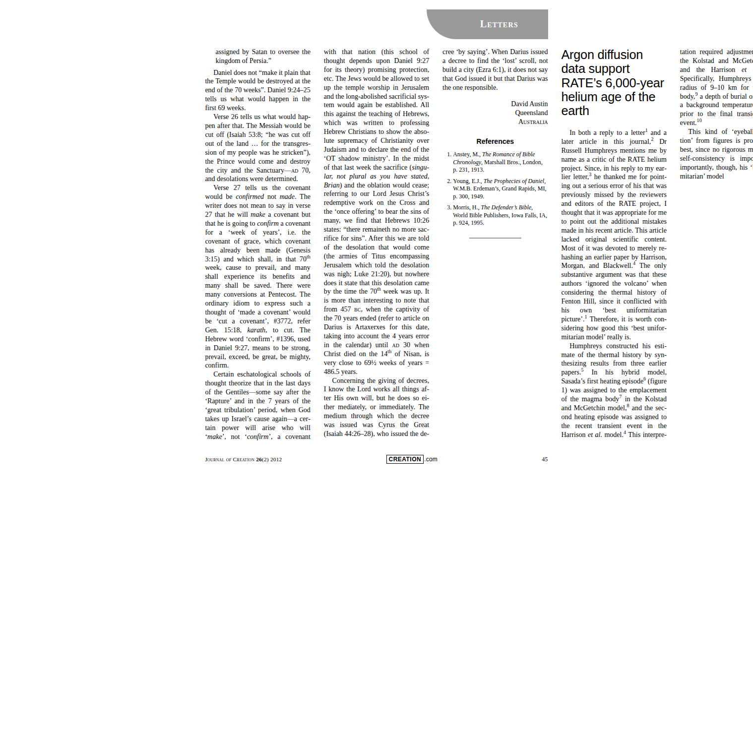Letters
assigned by Satan to oversee the kingdom of Persia.”
Daniel does not “make it plain that the Temple would be destroyed at the end of the 70 weeks”. Daniel 9:24–25 tells us what would happen in the first 69 weeks.
Verse 26 tells us what would happen after that. The Messiah would be cut off (Isaiah 53:8; “he was cut off out of the land … for the transgression of my people was he stricken”), the Prince would come and destroy the city and the Sanctuary—ad 70, and desolations were determined.
Verse 27 tells us the covenant would be confirmed not made. The writer does not mean to say in verse 27 that he will make a covenant but that he is going to confirm a covenant for a ‘week of years’, i.e. the covenant of grace, which covenant has already been made (Genesis 3:15) and which shall, in that 70th week, cause to prevail, and many shall experience its benefits and many shall be saved. There were many conversions at Pentecost. The ordinary idiom to express such a thought of ‘made a covenant’ would be ‘cut a covenant’, #3772, refer Gen. 15:18, karath, to cut. The Hebrew word ‘confirm’, #1396, used in Daniel 9:27, means to be strong, prevail, exceed, be great, be mighty, confirm.
Certain eschatological schools of thought theorize that in the last days of the Gentiles—some say after the ‘Rapture’ and in the 7 years of the ‘great tribulation’ period, when God takes up Israel’s cause again—a certain power will arise who will ‘make’, not ‘confirm’, a covenant with that nation (this school of thought depends upon Daniel 9:27 for its theory) promising protection, etc. The Jews would be allowed to set up the temple worship in Jerusalem and the long-abolished sacrificial system would again be established. All this against the teaching of Hebrews, which was written to professing Hebrew Christians to show the absolute supremacy of Christianity over Judaism and to declare the end of the ‘OT shadow ministry’. In the midst of that last week the sacrifice (singular, not plural as you have stated, Brian) and the oblation would cease; referring to our Lord Jesus Christ’s redemptive work on the Cross and the ‘once offering’ to bear the sins of many, we find that Hebrews 10:26 states: “there remaineth no more sacrifice for sins”. After this we are told of the desolation that would come (the armies of Titus encompassing Jerusalem which told the desolation was nigh; Luke 21:20), but nowhere does it state that this desolation came by the time the 70th week was up. It is more than interesting to note that from 457 bc, when the captivity of the 70 years ended (refer to article on Darius is Artaxerxes for this date, taking into account the 4 years error in the calendar) until ad 30 when Christ died on the 14th of Nisan, is very close to 69½ weeks of years = 486.5 years.
Concerning the giving of decrees, I know the Lord works all things after His own will, but he does so either mediately, or immediately. The medium through which the decree was issued was Cyrus the Great (Isaiah 44:26–28), who issued the decree ‘by saying’. When Darius issued a decree to find the ‘lost’ scroll, not build a city (Ezra 6:1), it does not say that God issued it but that Darius was the one responsible.
David Austin
Queensland
Australia
References
Anstey, M., The Romance of Bible Chronology, Marshall Bros., London, p. 231, 1913.
Young, E.J., The Prophecies of Daniel, W.M.B. Erdeman’s, Grand Rapids, MI, p. 300, 1949.
Morris, H., The Defender’s Bible, World Bible Publishers, Iowa Falls, IA, p. 924, 1995.
Argon diffusion data support RATE’s 6,000-year helium age of the earth
In both a reply to a letter1 and a later article in this journal,2 Dr Russell Humphreys mentions me by name as a critic of the RATE helium project. Since, in his reply to my earlier letter,3 he thanked me for pointing out a serious error of his that was previously missed by the reviewers and editors of the RATE project, I thought that it was appropriate for me to point out the additional mistakes made in his recent article. This article lacked original scientific content. Most of it was devoted to merely rehashing an earlier paper by Harrison, Morgan, and Blackwell.4 The only substantive argument was that these authors ‘ignored the volcano’ when considering the thermal history of Fenton Hill, since it conflicted with his own ‘best uniformitarian picture’.1 Therefore, it is worth considering how good this ‘best uniformitarian model’ really is.
Humphreys constructed his estimate of the thermal history by synthesizing results from three earlier papers.5 In his hybrid model, Sasada’s first heating episode6 (figure 1) was assigned to the emplacement of the magma body7 in the Kolstad and McGetchin model,8 and the second heating episode was assigned to the recent transient event in the Harrison et al. model.4 This interpretation required adjustments to both the Kolstad and McGetchin model and the Harrison et al. model. Specifically, Humphreys selected a radius of 9–10 km for the magma body,9 a depth of burial of 3 km, and a background temperature of 170°C prior to the final transient heating event.10
This kind of ‘eyeball interpolation’ from figures is problematic at best, since no rigorous mathematical self-consistency is imposed. More importantly, though, his ‘best uniformitarian’ model
Journal of Creation 26(2) 2012
CREATION.com
45